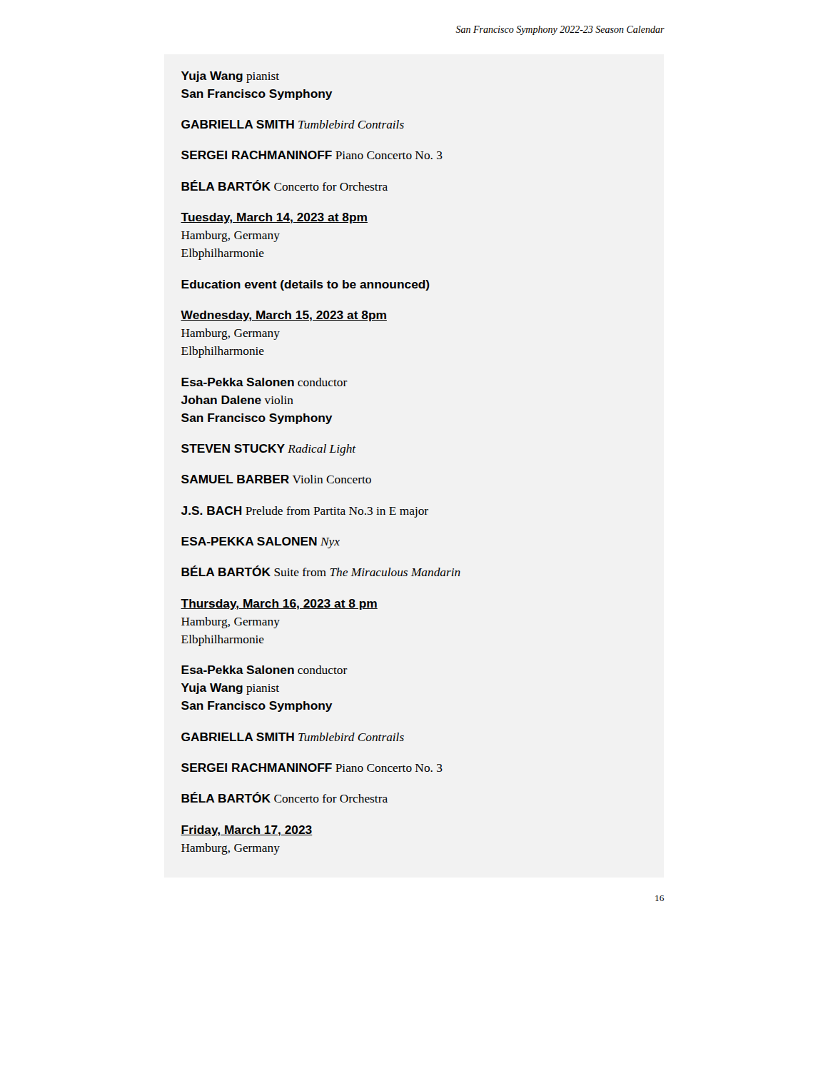San Francisco Symphony 2022-23 Season Calendar
Yuja Wang pianist
San Francisco Symphony
GABRIELLA SMITH Tumblebird Contrails
SERGEI RACHMANINOFF Piano Concerto No. 3
BÉLA BARTÓK Concerto for Orchestra
Tuesday, March 14, 2023 at 8pm
Hamburg, Germany
Elbphilharmonie
Education event (details to be announced)
Wednesday, March 15, 2023 at 8pm
Hamburg, Germany
Elbphilharmonie
Esa-Pekka Salonen conductor
Johan Dalene violin
San Francisco Symphony
STEVEN STUCKY Radical Light
SAMUEL BARBER Violin Concerto
J.S. BACH Prelude from Partita No.3 in E major
ESA-PEKKA SALONEN Nyx
BÉLA BARTÓK Suite from The Miraculous Mandarin
Thursday, March 16, 2023 at 8 pm
Hamburg, Germany
Elbphilharmonie
Esa-Pekka Salonen conductor
Yuja Wang pianist
San Francisco Symphony
GABRIELLA SMITH Tumblebird Contrails
SERGEI RACHMANINOFF Piano Concerto No. 3
BÉLA BARTÓK Concerto for Orchestra
Friday, March 17, 2023
Hamburg, Germany
16